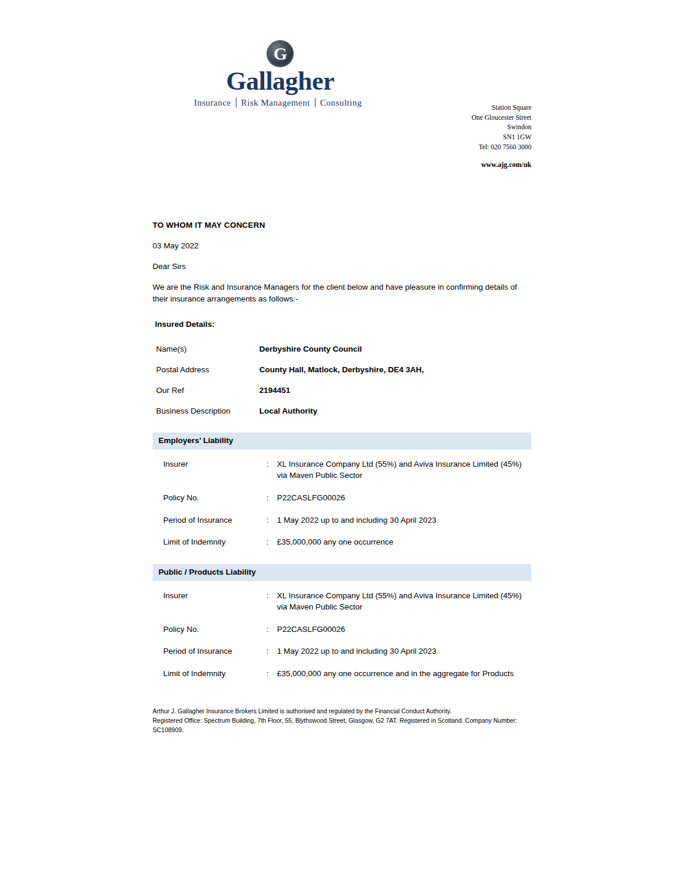G
Gallagher
Insurance Risk Management Consulting
Station Square
One Gloucester Street
Swindon
SN1 1GW
Tel: 020 7560 3000
www.ajg.com/uk
TO WHOM IT MAY CONCERN
03 May 2022
Dear Sirs
We are the Risk and Insurance Managers for the client below and have pleasure in confirming details of their insurance arrangements as follows:-
Insured Details:
| Name(s) | Derbyshire County Council |
| Postal Address | County Hall, Matlock, Derbyshire, DE4 3AH, |
| Our Ref | 2194451 |
| Business Description | Local Authority |
Employers’ Liability
| Insurer | : | XL Insurance Company Ltd (55%) and Aviva Insurance Limited (45%) via Maven Public Sector |
| Policy No. | : | P22CASLFG00026 |
| Period of Insurance | : | 1 May 2022 up to and including 30 April 2023 |
| Limit of Indemnity | : | £35,000,000 any one occurrence |
Public / Products Liability
| Insurer | : | XL Insurance Company Ltd (55%) and Aviva Insurance Limited (45%) via Maven Public Sector |
| Policy No. | : | P22CASLFG00026 |
| Period of Insurance | : | 1 May 2022 up to and including 30 April 2023 |
| Limit of Indemnity | : | £35,000,000 any one occurrence and in the aggregate for Products |
Arthur J. Gallagher Insurance Brokers Limited is authorised and regulated by the Financial Conduct Authority.
Registered Office: Spectrum Building, 7th Floor, 55, Blythswood Street, Glasgow, G2 7AT. Registered in Scotland. Company Number: SC108909.